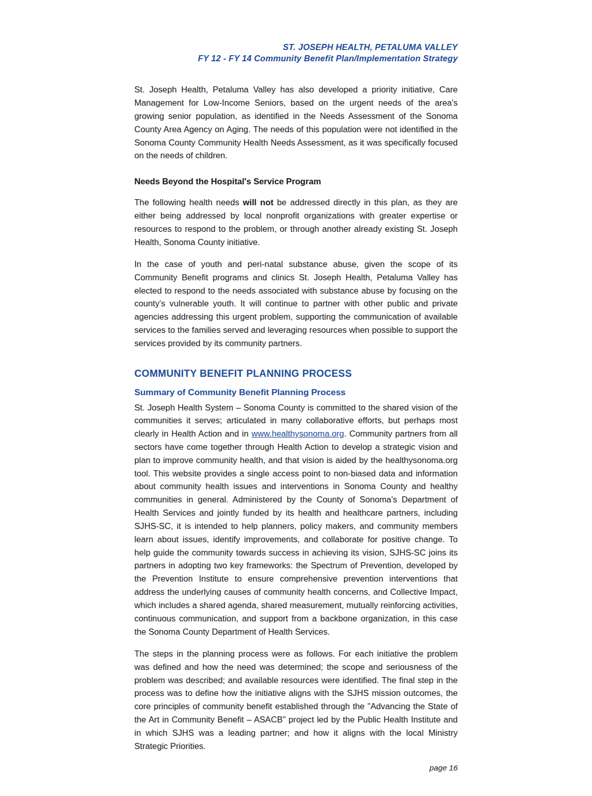ST. JOSEPH HEALTH, PETALUMA VALLEY
FY 12 - FY 14 Community Benefit Plan/Implementation Strategy
St. Joseph Health, Petaluma Valley has also developed a priority initiative, Care Management for Low-Income Seniors, based on the urgent needs of the area's growing senior population, as identified in the Needs Assessment of the Sonoma County Area Agency on Aging. The needs of this population were not identified in the Sonoma County Community Health Needs Assessment, as it was specifically focused on the needs of children.
Needs Beyond the Hospital's Service Program
The following health needs will not be addressed directly in this plan, as they are either being addressed by local nonprofit organizations with greater expertise or resources to respond to the problem, or through another already existing St. Joseph Health, Sonoma County initiative.
In the case of youth and peri-natal substance abuse, given the scope of its Community Benefit programs and clinics St. Joseph Health, Petaluma Valley has elected to respond to the needs associated with substance abuse by focusing on the county's vulnerable youth. It will continue to partner with other public and private agencies addressing this urgent problem, supporting the communication of available services to the families served and leveraging resources when possible to support the services provided by its community partners.
Community Benefit Planning Process
Summary of Community Benefit Planning Process
St. Joseph Health System – Sonoma County is committed to the shared vision of the communities it serves; articulated in many collaborative efforts, but perhaps most clearly in Health Action and in www.healthysonoma.org. Community partners from all sectors have come together through Health Action to develop a strategic vision and plan to improve community health, and that vision is aided by the healthysonoma.org tool. This website provides a single access point to non-biased data and information about community health issues and interventions in Sonoma County and healthy communities in general. Administered by the County of Sonoma's Department of Health Services and jointly funded by its health and healthcare partners, including SJHS-SC, it is intended to help planners, policy makers, and community members learn about issues, identify improvements, and collaborate for positive change. To help guide the community towards success in achieving its vision, SJHS-SC joins its partners in adopting two key frameworks: the Spectrum of Prevention, developed by the Prevention Institute to ensure comprehensive prevention interventions that address the underlying causes of community health concerns, and Collective Impact, which includes a shared agenda, shared measurement, mutually reinforcing activities, continuous communication, and support from a backbone organization, in this case the Sonoma County Department of Health Services.
The steps in the planning process were as follows. For each initiative the problem was defined and how the need was determined; the scope and seriousness of the problem was described; and available resources were identified. The final step in the process was to define how the initiative aligns with the SJHS mission outcomes, the core principles of community benefit established through the "Advancing the State of the Art in Community Benefit – ASACB" project led by the Public Health Institute and in which SJHS was a leading partner; and how it aligns with the local Ministry Strategic Priorities.
page 16